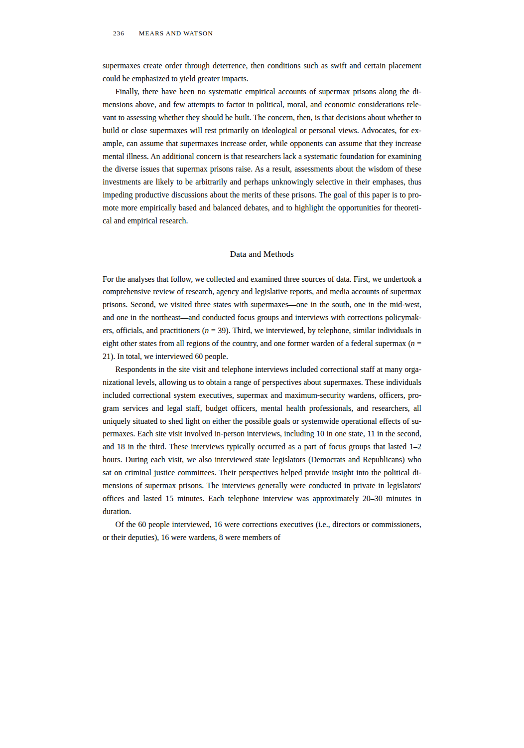236 MEARS AND WATSON
supermaxes create order through deterrence, then conditions such as swift and certain placement could be emphasized to yield greater impacts.
Finally, there have been no systematic empirical accounts of supermax prisons along the dimensions above, and few attempts to factor in political, moral, and economic considerations relevant to assessing whether they should be built. The concern, then, is that decisions about whether to build or close supermaxes will rest primarily on ideological or personal views. Advocates, for example, can assume that supermaxes increase order, while opponents can assume that they increase mental illness. An additional concern is that researchers lack a systematic foundation for examining the diverse issues that supermax prisons raise. As a result, assessments about the wisdom of these investments are likely to be arbitrarily and perhaps unknowingly selective in their emphases, thus impeding productive discussions about the merits of these prisons. The goal of this paper is to promote more empirically based and balanced debates, and to highlight the opportunities for theoretical and empirical research.
Data and Methods
For the analyses that follow, we collected and examined three sources of data. First, we undertook a comprehensive review of research, agency and legislative reports, and media accounts of supermax prisons. Second, we visited three states with supermaxes—one in the south, one in the mid-west, and one in the northeast—and conducted focus groups and interviews with corrections policymakers, officials, and practitioners (n = 39). Third, we interviewed, by telephone, similar individuals in eight other states from all regions of the country, and one former warden of a federal supermax (n = 21). In total, we interviewed 60 people.
Respondents in the site visit and telephone interviews included correctional staff at many organizational levels, allowing us to obtain a range of perspectives about supermaxes. These individuals included correctional system executives, supermax and maximum-security wardens, officers, program services and legal staff, budget officers, mental health professionals, and researchers, all uniquely situated to shed light on either the possible goals or systemwide operational effects of supermaxes. Each site visit involved in-person interviews, including 10 in one state, 11 in the second, and 18 in the third. These interviews typically occurred as a part of focus groups that lasted 1–2 hours. During each visit, we also interviewed state legislators (Democrats and Republicans) who sat on criminal justice committees. Their perspectives helped provide insight into the political dimensions of supermax prisons. The interviews generally were conducted in private in legislators' offices and lasted 15 minutes. Each telephone interview was approximately 20–30 minutes in duration.
Of the 60 people interviewed, 16 were corrections executives (i.e., directors or commissioners, or their deputies), 16 were wardens, 8 were members of